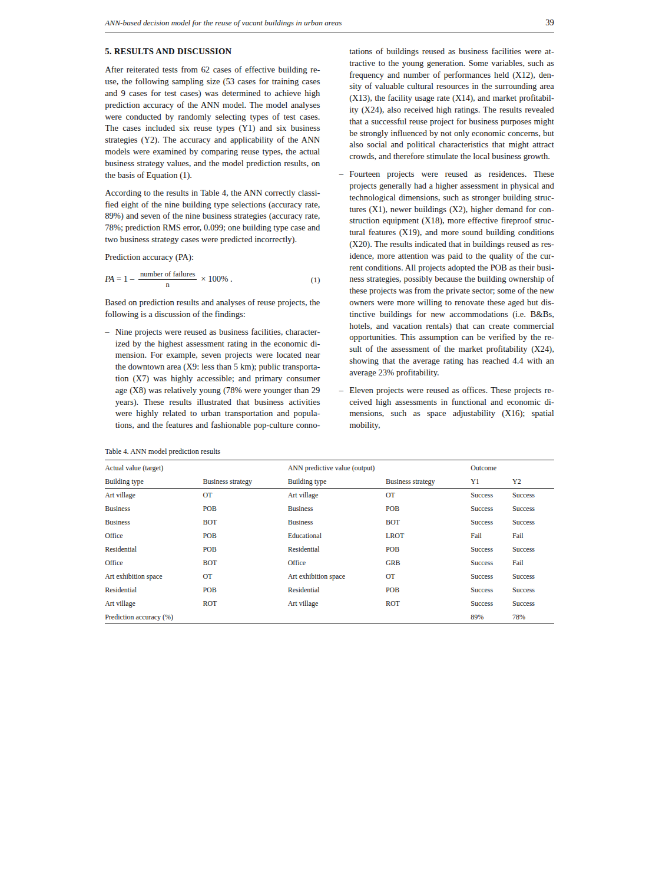ANN-based decision model for the reuse of vacant buildings in urban areas
39
5. Results and discussion
After reiterated tests from 62 cases of effective building reuse, the following sampling size (53 cases for training cases and 9 cases for test cases) was determined to achieve high prediction accuracy of the ANN model. The model analyses were conducted by randomly selecting types of test cases. The cases included six reuse types (Y1) and six business strategies (Y2). The accuracy and applicability of the ANN models were examined by comparing reuse types, the actual business strategy values, and the model prediction results, on the basis of Equation (1).
According to the results in Table 4, the ANN correctly classified eight of the nine building type selections (accuracy rate, 89%) and seven of the nine business strategies (accuracy rate, 78%; prediction RMS error, 0.099; one building type case and two business strategy cases were predicted incorrectly).
Prediction accuracy (PA):
PA = 1 – number of failures n × 100% . (1)
Based on prediction results and analyses of reuse projects, the following is a discussion of the findings:
Nine projects were reused as business facilities, characterized by the highest assessment rating in the economic dimension. For example, seven projects were located near the downtown area (X9: less than 5 km); public transportation (X7) was highly accessible; and primary consumer age (X8) was relatively young (78% were younger than 29 years). These results illustrated that business activities were highly related to urban transportation and populations, and the features and fashionable pop-culture connotations of buildings reused as business facilities were attractive to the young generation. Some variables, such as frequency and number of performances held (X12), density of valuable cultural resources in the surrounding area (X13), the facility usage rate (X14), and market profitability (X24), also received high ratings. The results revealed that a successful reuse project for business purposes might be strongly influenced by not only economic concerns, but also social and political characteristics that might attract crowds, and therefore stimulate the local business growth.
Fourteen projects were reused as residences. These projects generally had a higher assessment in physical and technological dimensions, such as stronger building structures (X1), newer buildings (X2), higher demand for construction equipment (X18), more effective fireproof structural features (X19), and more sound building conditions (X20). The results indicated that in buildings reused as residence, more attention was paid to the quality of the current conditions. All projects adopted the POB as their business strategies, possibly because the building ownership of these projects was from the private sector; some of the new owners were more willing to renovate these aged but distinctive buildings for new accommodations (i.e. B&Bs, hotels, and vacation rentals) that can create commercial opportunities. This assumption can be verified by the result of the assessment of the market profitability (X24), showing that the average rating has reached 4.4 with an average 23% profitability.
Eleven projects were reused as offices. These projects received high assessments in functional and economic dimensions, such as space adjustability (X16); spatial mobility,
Table 4. ANN model prediction results
| Actual value (target) | ANN predictive value (output) | Outcome |
| --- | --- | --- |
| Building type | Business strategy | Building type | Business strategy | Y1 | Y2 |
| Art village | OT | Art village | OT | Success | Success |
| Business | POB | Business | POB | Success | Success |
| Business | BOT | Business | BOT | Success | Success |
| Office | POB | Educational | LROT | Fail | Fail |
| Residential | POB | Residential | POB | Success | Success |
| Office | BOT | Office | GRB | Success | Fail |
| Art exhibition space | OT | Art exhibition space | OT | Success | Success |
| Residential | POB | Residential | POB | Success | Success |
| Art village | ROT | Art village | ROT | Success | Success |
| Prediction accuracy (%) | 89% | 78% |